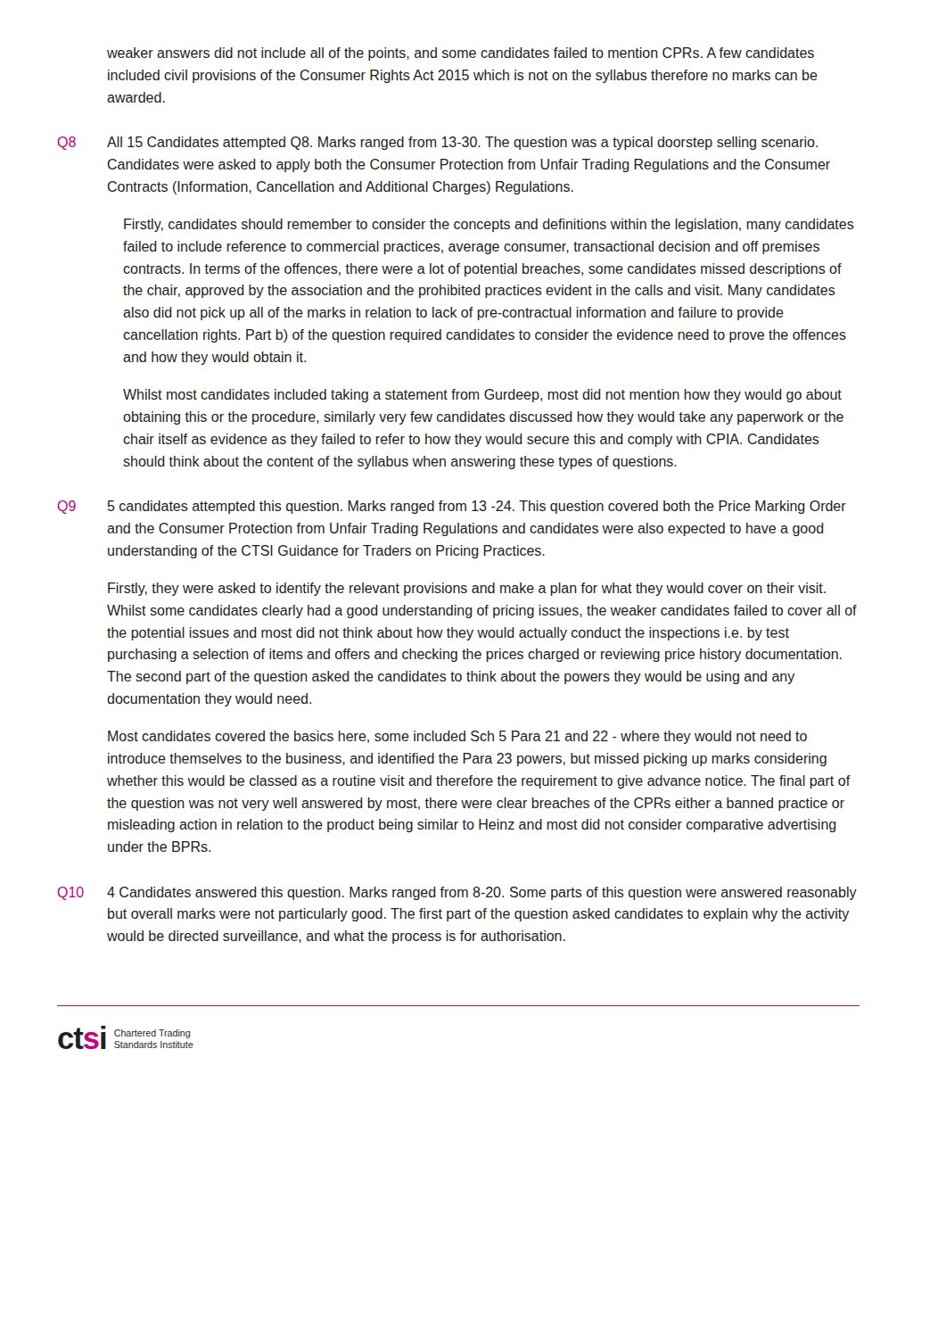weaker answers did not include all of the points, and some candidates failed to mention CPRs. A few candidates included civil provisions of the Consumer Rights Act 2015 which is not on the syllabus therefore no marks can be awarded.
Q8
All 15 Candidates attempted Q8. Marks ranged from 13-30. The question was a typical doorstep selling scenario. Candidates were asked to apply both the Consumer Protection from Unfair Trading Regulations and the Consumer Contracts (Information, Cancellation and Additional Charges) Regulations.
Firstly, candidates should remember to consider the concepts and definitions within the legislation, many candidates failed to include reference to commercial practices, average consumer, transactional decision and off premises contracts. In terms of the offences, there were a lot of potential breaches, some candidates missed descriptions of the chair, approved by the association and the prohibited practices evident in the calls and visit. Many candidates also did not pick up all of the marks in relation to lack of pre-contractual information and failure to provide cancellation rights. Part b) of the question required candidates to consider the evidence need to prove the offences and how they would obtain it.
Whilst most candidates included taking a statement from Gurdeep, most did not mention how they would go about obtaining this or the procedure, similarly very few candidates discussed how they would take any paperwork or the chair itself as evidence as they failed to refer to how they would secure this and comply with CPIA. Candidates should think about the content of the syllabus when answering these types of questions.
Q9
5 candidates attempted this question. Marks ranged from 13 -24. This question covered both the Price Marking Order and the Consumer Protection from Unfair Trading Regulations and candidates were also expected to have a good understanding of the CTSI Guidance for Traders on Pricing Practices.
Firstly, they were asked to identify the relevant provisions and make a plan for what they would cover on their visit. Whilst some candidates clearly had a good understanding of pricing issues, the weaker candidates failed to cover all of the potential issues and most did not think about how they would actually conduct the inspections i.e. by test purchasing a selection of items and offers and checking the prices charged or reviewing price history documentation. The second part of the question asked the candidates to think about the powers they would be using and any documentation they would need.
Most candidates covered the basics here, some included Sch 5 Para 21 and 22 - where they would not need to introduce themselves to the business, and identified the Para 23 powers, but missed picking up marks considering whether this would be classed as a routine visit and therefore the requirement to give advance notice. The final part of the question was not very well answered by most, there were clear breaches of the CPRs either a banned practice or misleading action in relation to the product being similar to Heinz and most did not consider comparative advertising under the BPRs.
Q10
4 Candidates answered this question. Marks ranged from 8-20. Some parts of this question were answered reasonably but overall marks were not particularly good. The first part of the question asked candidates to explain why the activity would be directed surveillance, and what the process is for authorisation.
ctsi Chartered Trading
Standards Institute